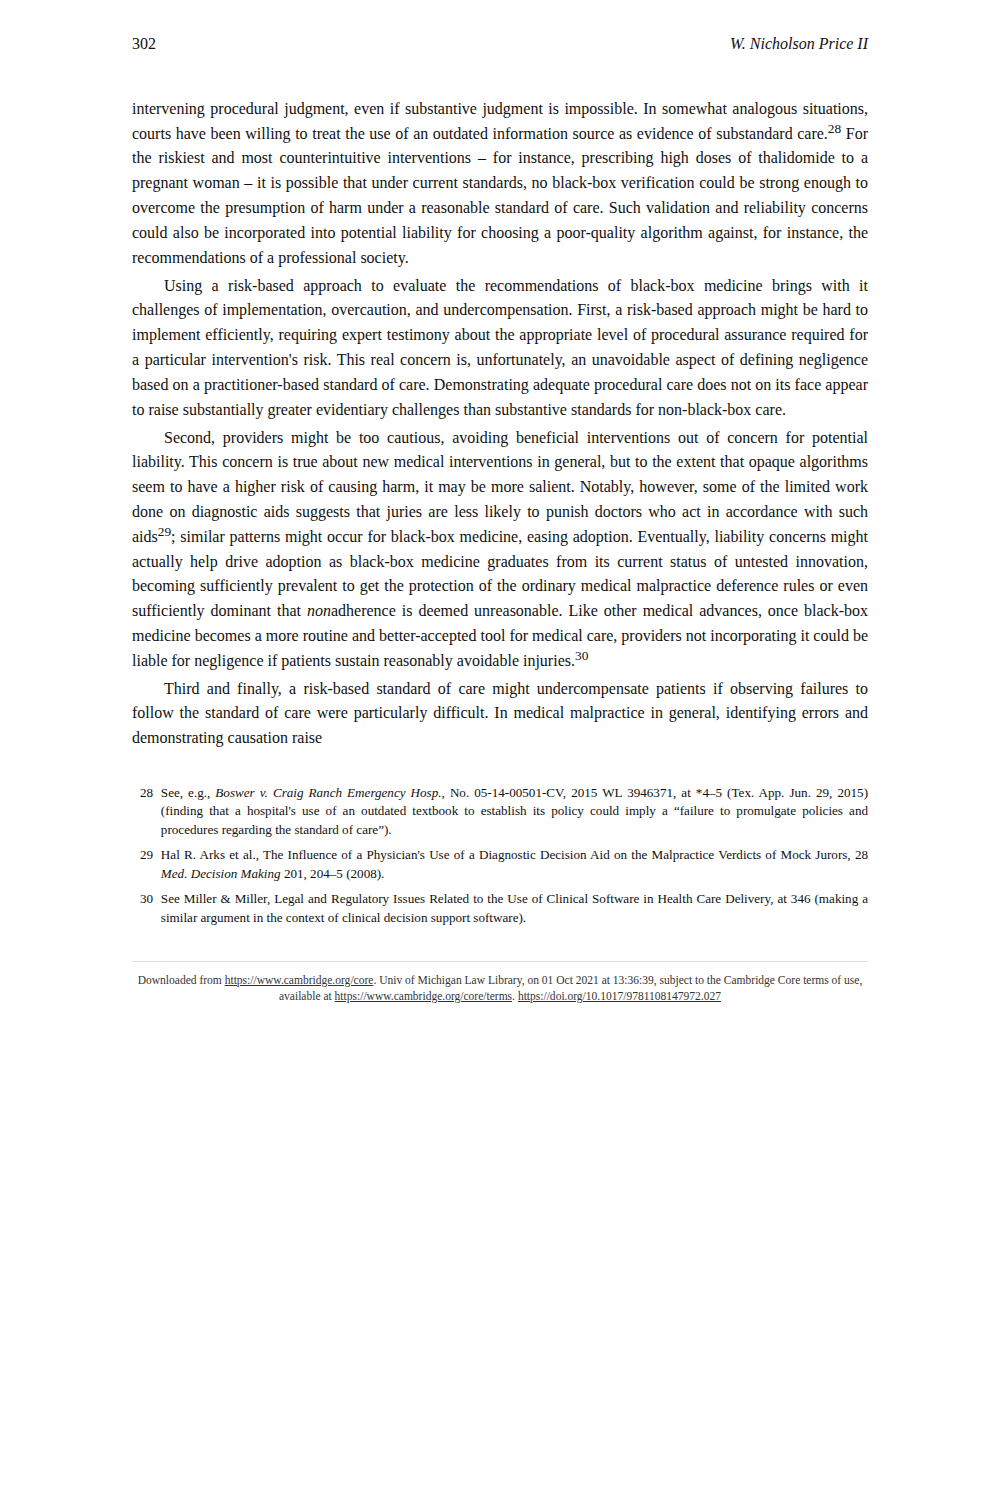302 W. Nicholson Price II
intervening procedural judgment, even if substantive judgment is impossible. In somewhat analogous situations, courts have been willing to treat the use of an outdated information source as evidence of substandard care.28 For the riskiest and most counterintuitive interventions – for instance, prescribing high doses of thalidomide to a pregnant woman – it is possible that under current standards, no black-box verification could be strong enough to overcome the presumption of harm under a reasonable standard of care. Such validation and reliability concerns could also be incorporated into potential liability for choosing a poor-quality algorithm against, for instance, the recommendations of a professional society.
Using a risk-based approach to evaluate the recommendations of black-box medicine brings with it challenges of implementation, overcaution, and undercompensation. First, a risk-based approach might be hard to implement efficiently, requiring expert testimony about the appropriate level of procedural assurance required for a particular intervention's risk. This real concern is, unfortunately, an unavoidable aspect of defining negligence based on a practitioner-based standard of care. Demonstrating adequate procedural care does not on its face appear to raise substantially greater evidentiary challenges than substantive standards for non-black-box care.
Second, providers might be too cautious, avoiding beneficial interventions out of concern for potential liability. This concern is true about new medical interventions in general, but to the extent that opaque algorithms seem to have a higher risk of causing harm, it may be more salient. Notably, however, some of the limited work done on diagnostic aids suggests that juries are less likely to punish doctors who act in accordance with such aids29; similar patterns might occur for black-box medicine, easing adoption. Eventually, liability concerns might actually help drive adoption as black-box medicine graduates from its current status of untested innovation, becoming sufficiently prevalent to get the protection of the ordinary medical malpractice deference rules or even sufficiently dominant that nonadherence is deemed unreasonable. Like other medical advances, once black-box medicine becomes a more routine and better-accepted tool for medical care, providers not incorporating it could be liable for negligence if patients sustain reasonably avoidable injuries.30
Third and finally, a risk-based standard of care might undercompensate patients if observing failures to follow the standard of care were particularly difficult. In medical malpractice in general, identifying errors and demonstrating causation raise
28 See, e.g., Boswer v. Craig Ranch Emergency Hosp., No. 05-14-00501-CV, 2015 WL 3946371, at *4–5 (Tex. App. Jun. 29, 2015) (finding that a hospital's use of an outdated textbook to establish its policy could imply a “failure to promulgate policies and procedures regarding the standard of care”).
29 Hal R. Arks et al., The Influence of a Physician's Use of a Diagnostic Decision Aid on the Malpractice Verdicts of Mock Jurors, 28 Med. Decision Making 201, 204–5 (2008).
30 See Miller & Miller, Legal and Regulatory Issues Related to the Use of Clinical Software in Health Care Delivery, at 346 (making a similar argument in the context of clinical decision support software).
Downloaded from https://www.cambridge.org/core. Univ of Michigan Law Library, on 01 Oct 2021 at 13:36:39, subject to the Cambridge Core terms of use, available at https://www.cambridge.org/core/terms. https://doi.org/10.1017/9781108147972.027